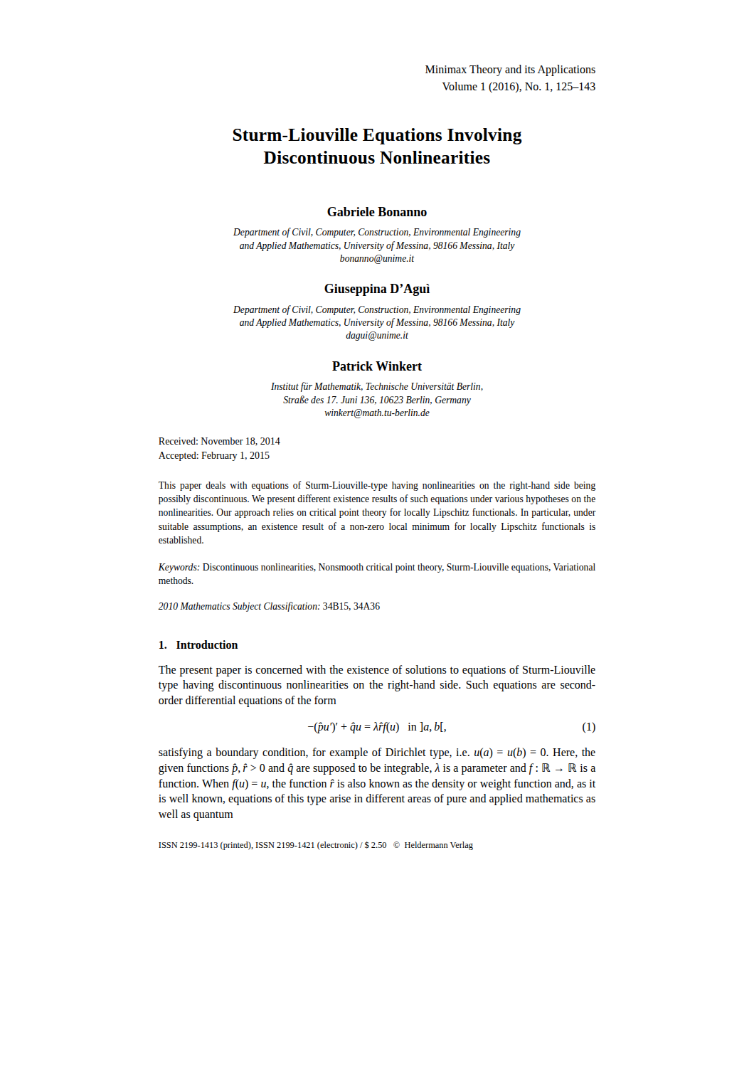Minimax Theory and its Applications
Volume 1 (2016), No. 1, 125–143
Sturm-Liouville Equations Involving
Discontinuous Nonlinearities
Gabriele Bonanno
Department of Civil, Computer, Construction, Environmental Engineering
and Applied Mathematics, University of Messina, 98166 Messina, Italy
bonanno@unime.it
Giuseppina D’Aguì
Department of Civil, Computer, Construction, Environmental Engineering
and Applied Mathematics, University of Messina, 98166 Messina, Italy
dagui@unime.it
Patrick Winkert
Institut für Mathematik, Technische Universität Berlin,
Straße des 17. Juni 136, 10623 Berlin, Germany
winkert@math.tu-berlin.de
Received: November 18, 2014
Accepted: February 1, 2015
This paper deals with equations of Sturm-Liouville-type having nonlinearities on the right-hand side being possibly discontinuous. We present different existence results of such equations under various hypotheses on the nonlinearities. Our approach relies on critical point theory for locally Lipschitz functionals. In particular, under suitable assumptions, an existence result of a non-zero local minimum for locally Lipschitz functionals is established.
Keywords: Discontinuous nonlinearities, Nonsmooth critical point theory, Sturm-Liouville equations, Variational methods.
2010 Mathematics Subject Classification: 34B15, 34A36
1. Introduction
The present paper is concerned with the existence of solutions to equations of Sturm-Liouville type having discontinuous nonlinearities on the right-hand side. Such equations are second-order differential equations of the form
−(p̂u′)′ + q̂u = λr̂f(u) in ]a, b[, (1)
satisfying a boundary condition, for example of Dirichlet type, i.e. u(a) = u(b) = 0. Here, the given functions p̂, r̂ > 0 and q̂ are supposed to be integrable, λ is a parameter and f : ℝ → ℝ is a function. When f(u) = u, the function r̂ is also known as the density or weight function and, as it is well known, equations of this type arise in different areas of pure and applied mathematics as well as quantum
ISSN 2199-1413 (printed), ISSN 2199-1421 (electronic) / $ 2.50 © Heldermann Verlag